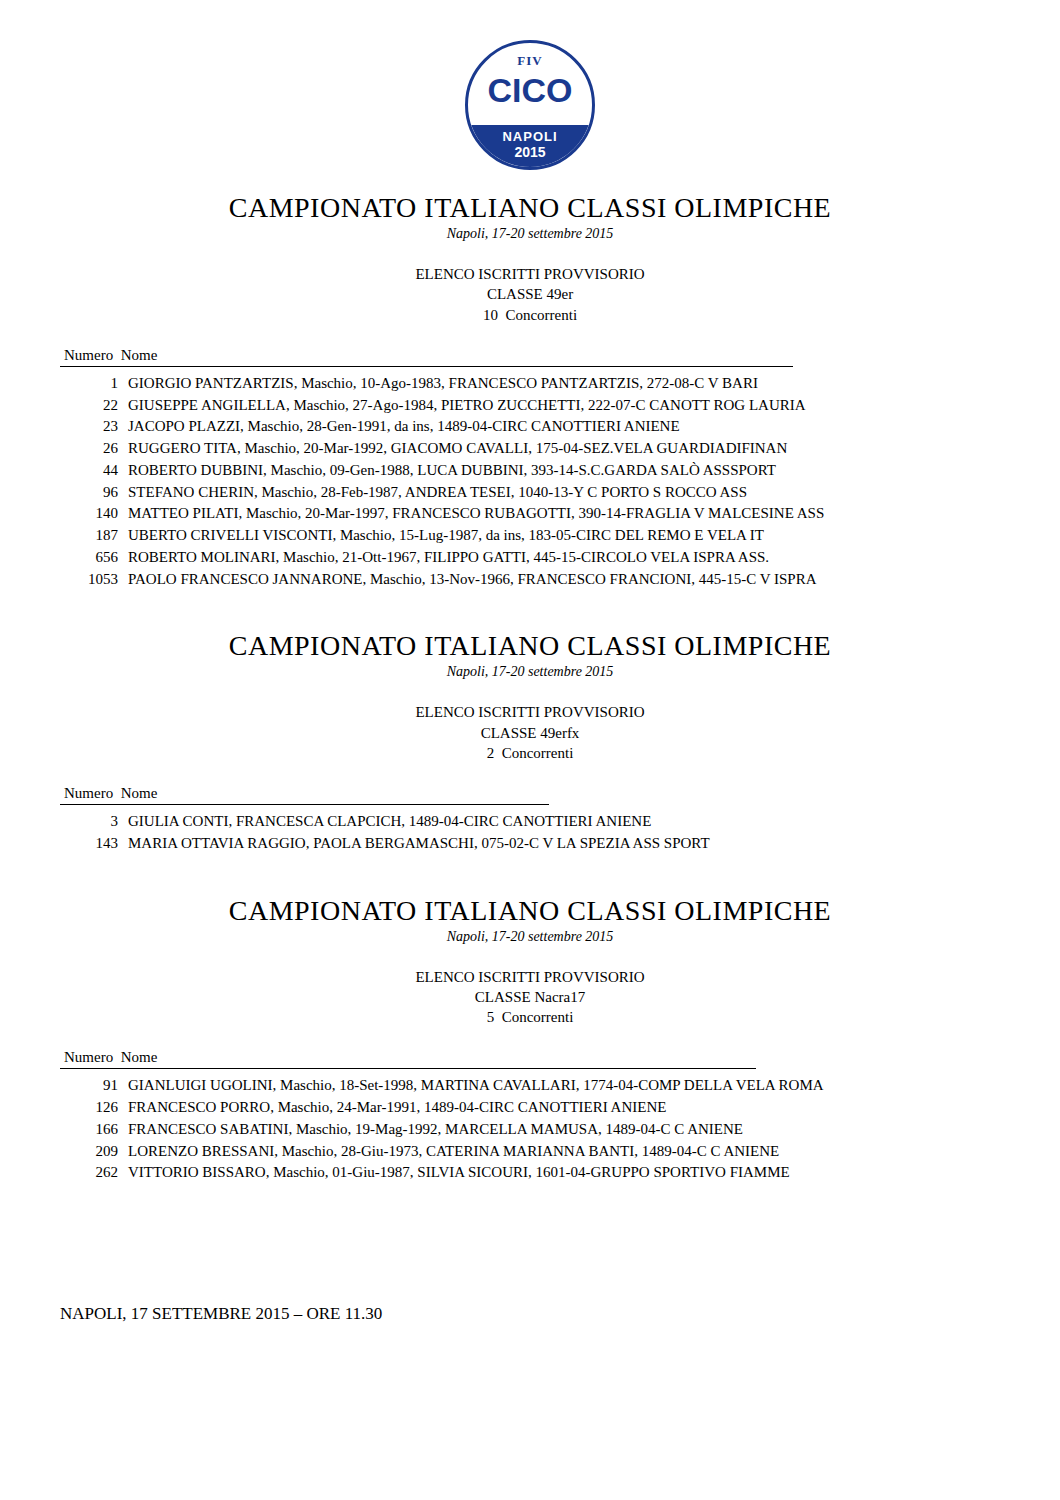FIV
CICO
NAPOLI
2015
CAMPIONATO ITALIANO CLASSI OLIMPICHE
Napoli, 17-20 settembre 2015
ELENCO ISCRITTI PROVVISORIO
CLASSE 49er
10 Concorrenti
Numero Nome
1 GIORGIO PANTZARTZIS, Maschio, 10-Ago-1983, FRANCESCO PANTZARTZIS, 272-08-C V BARI
22 GIUSEPPE ANGILELLA, Maschio, 27-Ago-1984, PIETRO ZUCCHETTI, 222-07-C CANOTT ROG LAURIA
23 JACOPO PLAZZI, Maschio, 28-Gen-1991, da ins, 1489-04-CIRC CANOTTIERI ANIENE
26 RUGGERO TITA, Maschio, 20-Mar-1992, GIACOMO CAVALLI, 175-04-SEZ.VELA GUARDIADIFINAN
44 ROBERTO DUBBINI, Maschio, 09-Gen-1988, LUCA DUBBINI, 393-14-S.C.GARDA SALÒ ASSSPORT
96 STEFANO CHERIN, Maschio, 28-Feb-1987, ANDREA TESEI, 1040-13-Y C PORTO S ROCCO ASS
140 MATTEO PILATI, Maschio, 20-Mar-1997, FRANCESCO RUBAGOTTI, 390-14-FRAGLIA V MALCESINE ASS
187 UBERTO CRIVELLI VISCONTI, Maschio, 15-Lug-1987, da ins, 183-05-CIRC DEL REMO E VELA IT
656 ROBERTO MOLINARI, Maschio, 21-Ott-1967, FILIPPO GATTI, 445-15-CIRCOLO VELA ISPRA ASS.
1053 PAOLO FRANCESCO JANNARONE, Maschio, 13-Nov-1966, FRANCESCO FRANCIONI, 445-15-C V ISPRA
CAMPIONATO ITALIANO CLASSI OLIMPICHE
Napoli, 17-20 settembre 2015
ELENCO ISCRITTI PROVVISORIO
CLASSE 49erfx
2 Concorrenti
Numero Nome
3 GIULIA CONTI, FRANCESCA CLAPCICH, 1489-04-CIRC CANOTTIERI ANIENE
143 MARIA OTTAVIA RAGGIO, PAOLA BERGAMASCHI, 075-02-C V LA SPEZIA ASS SPORT
CAMPIONATO ITALIANO CLASSI OLIMPICHE
Napoli, 17-20 settembre 2015
ELENCO ISCRITTI PROVVISORIO
CLASSE Nacra17
5 Concorrenti
Numero Nome
91 GIANLUIGI UGOLINI, Maschio, 18-Set-1998, MARTINA CAVALLARI, 1774-04-COMP DELLA VELA ROMA
126 FRANCESCO PORRO, Maschio, 24-Mar-1991, 1489-04-CIRC CANOTTIERI ANIENE
166 FRANCESCO SABATINI, Maschio, 19-Mag-1992, MARCELLA MAMUSA, 1489-04-C C ANIENE
209 LORENZO BRESSANI, Maschio, 28-Giu-1973, CATERINA MARIANNA BANTI, 1489-04-C C ANIENE
262 VITTORIO BISSARO, Maschio, 01-Giu-1987, SILVIA SICOURI, 1601-04-GRUPPO SPORTIVO FIAMME
NAPOLI, 17 SETTEMBRE 2015 – ORE 11.30